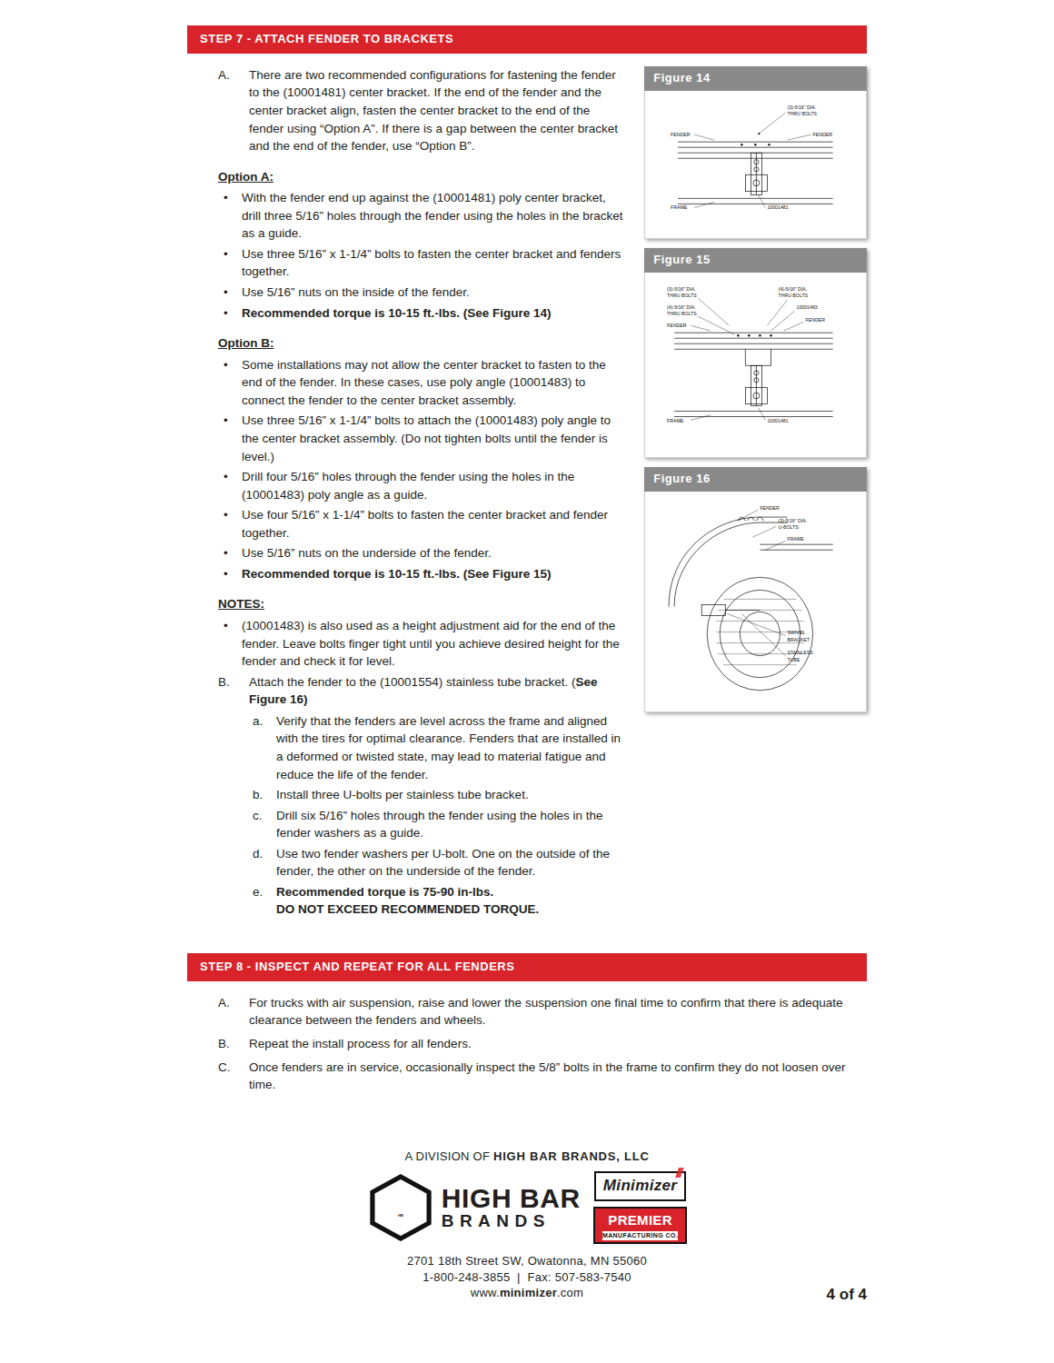Step 7 - Attach Fender to Brackets
A. There are two recommended configurations for fastening the fender to the (10001481) center bracket. If the end of the fender and the center bracket align, fasten the center bracket to the end of the fender using “Option A”. If there is a gap between the center bracket and the end of the fender, use “Option B”.
Option A:
With the fender end up against the (10001481) poly center bracket, drill three 5/16” holes through the fender using the holes in the bracket as a guide.
Use three 5/16” x 1-1/4” bolts to fasten the center bracket and fenders together.
Use 5/16” nuts on the inside of the fender.
Recommended torque is 10-15 ft.-lbs. (See Figure 14)
Option B:
Some installations may not allow the center bracket to fasten to the end of the fender. In these cases, use poly angle (10001483) to connect the fender to the center bracket assembly.
Use three 5/16” x 1-1/4” bolts to attach the (10001483) poly angle to the center bracket assembly. (Do not tighten bolts until the fender is level.)
Drill four 5/16” holes through the fender using the holes in the (10001483) poly angle as a guide.
Use four 5/16” x 1-1/4” bolts to fasten the center bracket and fender together.
Use 5/16” nuts on the underside of the fender.
Recommended torque is 10-15 ft.-lbs. (See Figure 15)
NOTES:
(10001483) is also used as a height adjustment aid for the end of the fender. Leave bolts finger tight until you achieve desired height for the fender and check it for level.
B. Attach the fender to the (10001554) stainless tube bracket. (See Figure 16)
a. Verify that the fenders are level across the frame and aligned with the tires for optimal clearance. Fenders that are installed in a deformed or twisted state, may lead to material fatigue and reduce the life of the fender.
b. Install three U-bolts per stainless tube bracket.
c. Drill six 5/16” holes through the fender using the holes in the fender washers as a guide.
d. Use two fender washers per U-bolt. One on the outside of the fender, the other on the underside of the fender.
e. Recommended torque is 75-90 in-lbs.
DO NOT EXCEED RECOMMENDED TORQUE.
Figure 14
(3)-5/16" DIA. THRU BOLTS FENDER FENDER FRAME 10001481
Figure 15
(3)-5/16" DIA. THRU BOLTS (4)-5/16" DIA. THRU BOLTS (4)-5/16" DIA. THRU BOLTS 10001483 FENDER FENDER FRAME 10001481
Figure 16
FENDER (3)-5/16" DIA. U-BOLTS FRAME SWIVEL BRACKET STAINLESS TUBE
Step 8 - Inspect and Repeat for All Fenders
A. For trucks with air suspension, raise and lower the suspension one final time to confirm that there is adequate clearance between the fenders and wheels.
B. Repeat the install process for all fenders.
C. Once fenders are in service, occasionally inspect the 5/8” bolts in the frame to confirm they do not loosen over time.
A DIVISION OF HIGH BAR BRANDS, LLC
HB
HIGH BAR
BRANDS
///Minimizer
PREMIERMANUFACTURING CO.
2701 18th Street SW, Owatonna, MN 55060
1-800-248-3855 | Fax: 507-583-7540
www.minimizer.com
4 of 4